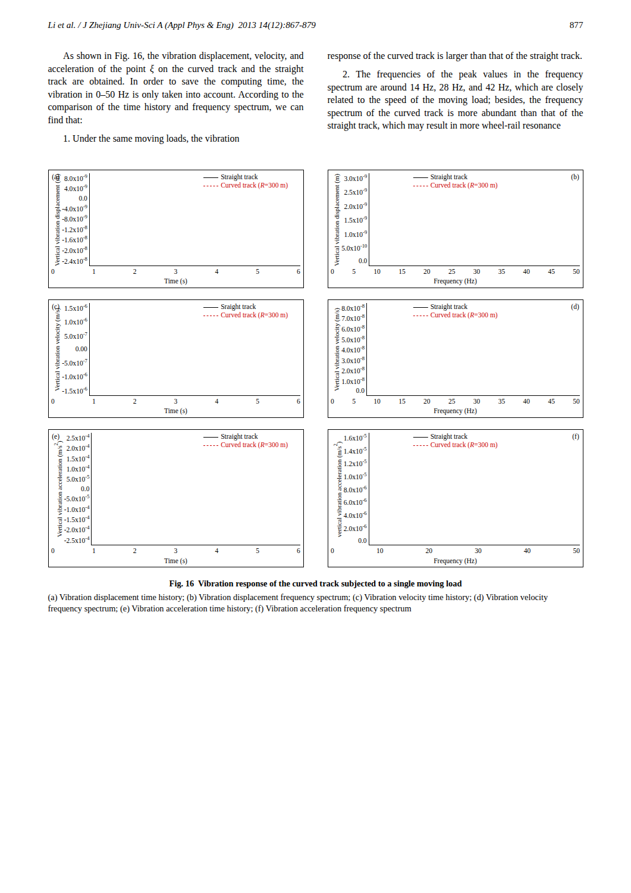Li et al. / J Zhejiang Univ-Sci A (Appl Phys & Eng) 2013 14(12):867-879 877
As shown in Fig. 16, the vibration displacement, velocity, and acceleration of the point ξ on the curved track and the straight track are obtained. In order to save the computing time, the vibration in 0–50 Hz is only taken into account. According to the comparison of the time history and frequency spectrum, we can find that:
1. Under the same moving loads, the vibration
response of the curved track is larger than that of the straight track.
2. The frequencies of the peak values in the frequency spectrum are around 14 Hz, 28 Hz, and 42 Hz, which are closely related to the speed of the moving load; besides, the frequency spectrum of the curved track is more abundant than that of the straight track, which may result in more wheel-rail resonance
(a)
Straight track
Curved track (R=300 m)
Vertical vibration displacement (m)
8.0x10-9 4.0x10-9 0.0 -4.0x10-9 -8.0x10-9 -1.2x10-8 -1.6x10-8 -2.0x10-8 -2.4x10-8
0123456
Time (s)
(b)
Straight track
Curved track (R=300 m)
Vertical vibration displacement (m)
3.0x10-9 2.5x10-9 2.0x10-9 1.5x10-9 1.0x10-9 5.0x10-10 0.0
05101520253035404550
Frequency (Hz)
(c)
Sraight track
Curved track (R=300 m)
Vertical vibration velocity (m/s)
1.5x10-6 1.0x10-6 5.0x10-7 0.00 -5.0x10-7 -1.0x10-6 -1.5x10-6
0123456
Time (s)
(d)
Straight track
Curved track (R=300 m)
Vertical vibration velocity (m/s)
8.0x10-8 7.0x10-8 6.0x10-8 5.0x10-8 4.0x10-8 3.0x10-8 2.0x10-8 1.0x10-8 0.0
05101520253035404550
Frequency (Hz)
(e)
Straight track
Curved track (R=300 m)
Vertical vibration acceleration (m/s2)
2.5x10-4 2.0x10-4 1.5x10-4 1.0x10-4 5.0x10-5 0.0 -5.0x10-5 -1.0x10-4 -1.5x10-4 -2.0x10-4 -2.5x10-4
0123456
Time (s)
(f)
Straight track
Curved track (R=300 m)
vertical vibration acceleration (m/s2)
1.6x10-5 1.4x10-5 1.2x10-5 1.0x10-5 8.0x10-6 6.0x10-6 4.0x10-6 2.0x10-6 0.0
01020304050
Frequency (Hz)
Fig. 16 Vibration response of the curved track subjected to a single moving load (a) Vibration displacement time history; (b) Vibration displacement frequency spectrum; (c) Vibration velocity time history; (d) Vibration velocity frequency spectrum; (e) Vibration acceleration time history; (f) Vibration acceleration frequency spectrum